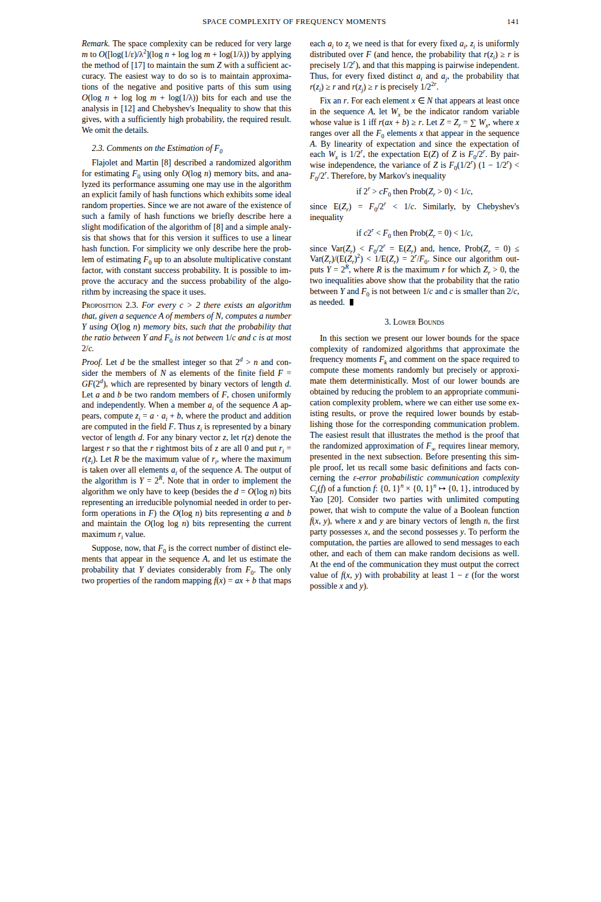SPACE COMPLEXITY OF FREQUENCY MOMENTS 141
Remark. The space complexity can be reduced for very large m to O([log(1/ε)/λ2](log n + log log m + log(1/λ)) by applying the method of [17] to maintain the sum Z with a sufficient accuracy. The easiest way to do so is to maintain approximations of the negative and positive parts of this sum using O(log n + log log m + log(1/λ)) bits for each and use the analysis in [12] and Chebyshev's Inequality to show that this gives, with a sufficiently high probability, the required result. We omit the details.
2.3. Comments on the Estimation of F0
Flajolet and Martin [8] described a randomized algorithm for estimating F0 using only O(log n) memory bits, and analyzed its performance assuming one may use in the algorithm an explicit family of hash functions which exhibits some ideal random properties. Since we are not aware of the existence of such a family of hash functions we briefly describe here a slight modification of the algorithm of [8] and a simple analysis that shows that for this version it suffices to use a linear hash function. For simplicity we only describe here the problem of estimating F0 up to an absolute multiplicative constant factor, with constant success probability. It is possible to improve the accuracy and the success probability of the algorithm by increasing the space it uses.
Proposition 2.3. For every c > 2 there exists an algorithm that, given a sequence A of members of N, computes a number Y using O(log n) memory bits, such that the probability that the ratio between Y and F0 is not between 1/c and c is at most 2/c.
Proof. Let d be the smallest integer so that 2d > n and consider the members of N as elements of the finite field F = GF(2d), which are represented by binary vectors of length d. Let a and b be two random members of F, chosen uniformly and independently. When a member ai of the sequence A appears, compute zi = a · ai + b, where the product and addition are computed in the field F. Thus zi is represented by a binary vector of length d. For any binary vector z, let r(z) denote the largest r so that the r rightmost bits of z are all 0 and put ri = r(zi). Let R be the maximum value of ri, where the maximum is taken over all elements ai of the sequence A. The output of the algorithm is Y = 2R. Note that in order to implement the algorithm we only have to keep (besides the d = O(log n) bits representing an irreducible polynomial needed in order to perform operations in F) the O(log n) bits representing a and b and maintain the O(log log n) bits representing the current maximum ri value.
Suppose, now, that F0 is the correct number of distinct elements that appear in the sequence A, and let us estimate the probability that Y deviates considerably from F0. The only two properties of the random mapping f(x) = ax + b that maps each ai to zi we need is that for every fixed ai, zi is uniformly distributed over F (and hence, the probability that r(zi) ≥ r is precisely 1/2r), and that this mapping is pairwise independent. Thus, for every fixed distinct ai and aj, the probability that r(zi) ≥ r and r(zj) ≥ r is precisely 1/22r.
Fix an r. For each element x ∈ N that appears at least once in the sequence A, let Wx be the indicator random variable whose value is 1 iff r(ax + b) ≥ r. Let Z = Zr = ∑ Wx, where x ranges over all the F0 elements x that appear in the sequence A. By linearity of expectation and since the expectation of each Wx is 1/2r, the expectation E(Z) of Z is F0/2r. By pairwise independence, the variance of Z is F0(1/2r) (1 − 1/2r) < F0/2r. Therefore, by Markov's inequality
if 2r > cF0 then Prob(Zr > 0) < 1/c,
since E(Zr) = F0/2r < 1/c. Similarly, by Chebyshev's inequality
if c2r < F0 then Prob(Zr = 0) < 1/c,
since Var(Zr) < F0/2r = E(Zr) and, hence, Prob(Zr = 0) ≤ Var(Zr)/(E(Zr)2) < 1/E(Zr) = 2r/F0. Since our algorithm outputs Y = 2R, where R is the maximum r for which Zr > 0, the two inequalities above show that the probability that the ratio between Y and F0 is not between 1/c and c is smaller than 2/c, as needed.
3. Lower Bounds
In this section we present our lower bounds for the space complexity of randomized algorithms that approximate the frequency moments Fk and comment on the space required to compute these moments randomly but precisely or approximate them deterministically. Most of our lower bounds are obtained by reducing the problem to an appropriate communication complexity problem, where we can either use some existing results, or prove the required lower bounds by establishing those for the corresponding communication problem. The easiest result that illustrates the method is the proof that the randomized approximation of F∞ requires linear memory, presented in the next subsection. Before presenting this simple proof, let us recall some basic definitions and facts concerning the ε-error probabilistic communication complexity Cε(f) of a function f: {0, 1}n × {0, 1}n ↦ {0, 1}, introduced by Yao [20]. Consider two parties with unlimited computing power, that wish to compute the value of a Boolean function f(x, y), where x and y are binary vectors of length n, the first party possesses x, and the second possesses y. To perform the computation, the parties are allowed to send messages to each other, and each of them can make random decisions as well. At the end of the communication they must output the correct value of f(x, y) with probability at least 1 − ε (for the worst possible x and y).